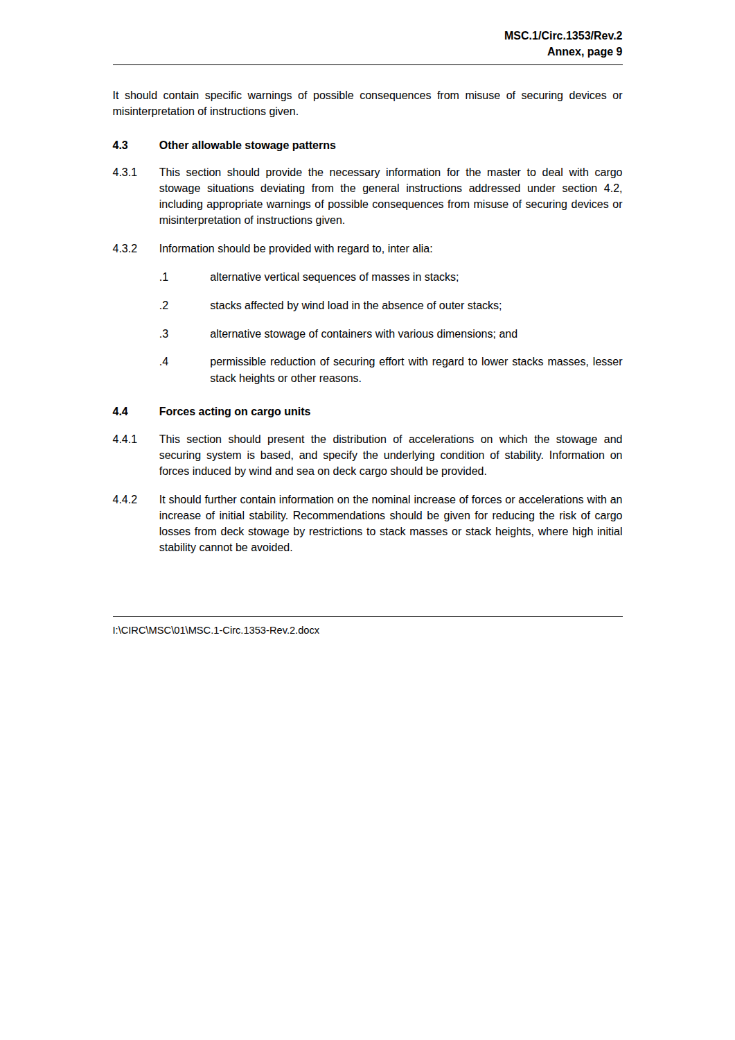MSC.1/Circ.1353/Rev.2 Annex, page 9
It should contain specific warnings of possible consequences from misuse of securing devices or misinterpretation of instructions given.
4.3 Other allowable stowage patterns
4.3.1
This section should provide the necessary information for the master to deal with cargo stowage situations deviating from the general instructions addressed under section 4.2, including appropriate warnings of possible consequences from misuse of securing devices or misinterpretation of instructions given.
4.3.2
Information should be provided with regard to, inter alia:
.1 alternative vertical sequences of masses in stacks;
.2 stacks affected by wind load in the absence of outer stacks;
.3 alternative stowage of containers with various dimensions; and
.4 permissible reduction of securing effort with regard to lower stacks masses, lesser stack heights or other reasons.
4.4 Forces acting on cargo units
4.4.1
This section should present the distribution of accelerations on which the stowage and securing system is based, and specify the underlying condition of stability. Information on forces induced by wind and sea on deck cargo should be provided.
4.4.2
It should further contain information on the nominal increase of forces or accelerations with an increase of initial stability. Recommendations should be given for reducing the risk of cargo losses from deck stowage by restrictions to stack masses or stack heights, where high initial stability cannot be avoided.
I:\CIRC\MSC\01\MSC.1-Circ.1353-Rev.2.docx